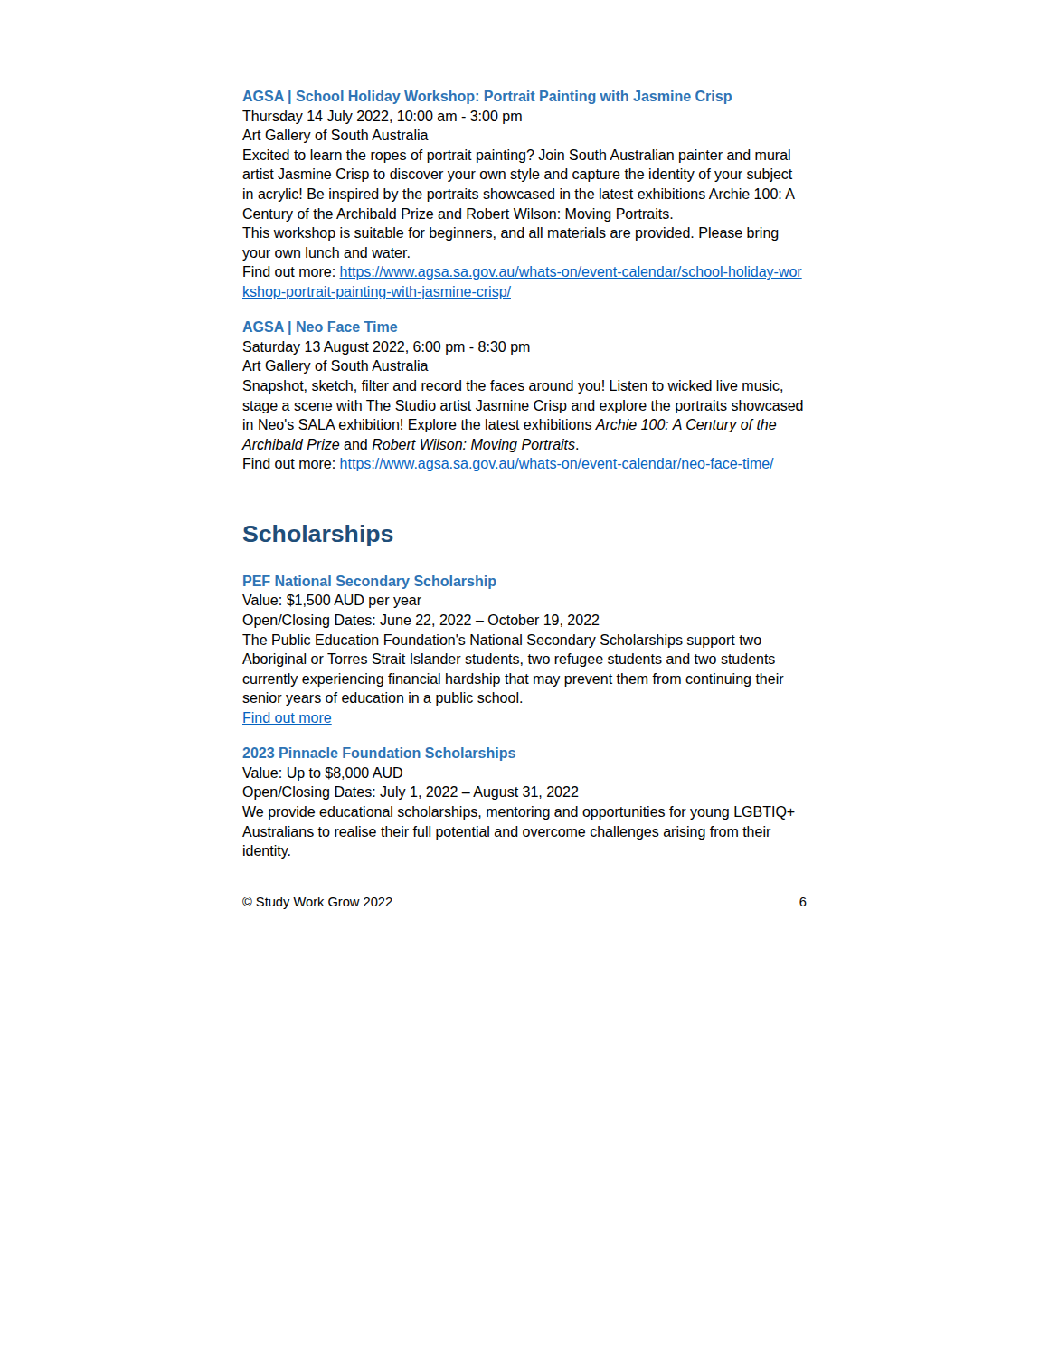AGSA | School Holiday Workshop: Portrait Painting with Jasmine Crisp
Thursday 14 July 2022, 10:00 am - 3:00 pm
Art Gallery of South Australia
Excited to learn the ropes of portrait painting? Join South Australian painter and mural artist Jasmine Crisp to discover your own style and capture the identity of your subject in acrylic! Be inspired by the portraits showcased in the latest exhibitions Archie 100: A Century of the Archibald Prize and Robert Wilson: Moving Portraits.
This workshop is suitable for beginners, and all materials are provided. Please bring your own lunch and water.
Find out more: https://www.agsa.sa.gov.au/whats-on/event-calendar/school-holiday-workshop-portrait-painting-with-jasmine-crisp/
AGSA | Neo Face Time
Saturday 13 August 2022, 6:00 pm - 8:30 pm
Art Gallery of South Australia
Snapshot, sketch, filter and record the faces around you! Listen to wicked live music, stage a scene with The Studio artist Jasmine Crisp and explore the portraits showcased in Neo's SALA exhibition! Explore the latest exhibitions Archie 100: A Century of the Archibald Prize and Robert Wilson: Moving Portraits.
Find out more: https://www.agsa.sa.gov.au/whats-on/event-calendar/neo-face-time/
Scholarships
PEF National Secondary Scholarship
Value: $1,500 AUD per year
Open/Closing Dates: June 22, 2022 – October 19, 2022
The Public Education Foundation's National Secondary Scholarships support two Aboriginal or Torres Strait Islander students, two refugee students and two students currently experiencing financial hardship that may prevent them from continuing their senior years of education in a public school.
Find out more
2023 Pinnacle Foundation Scholarships
Value: Up to $8,000 AUD
Open/Closing Dates: July 1, 2022 – August 31, 2022
We provide educational scholarships, mentoring and opportunities for young LGBTIQ+ Australians to realise their full potential and overcome challenges arising from their identity.
© Study Work Grow 2022 6